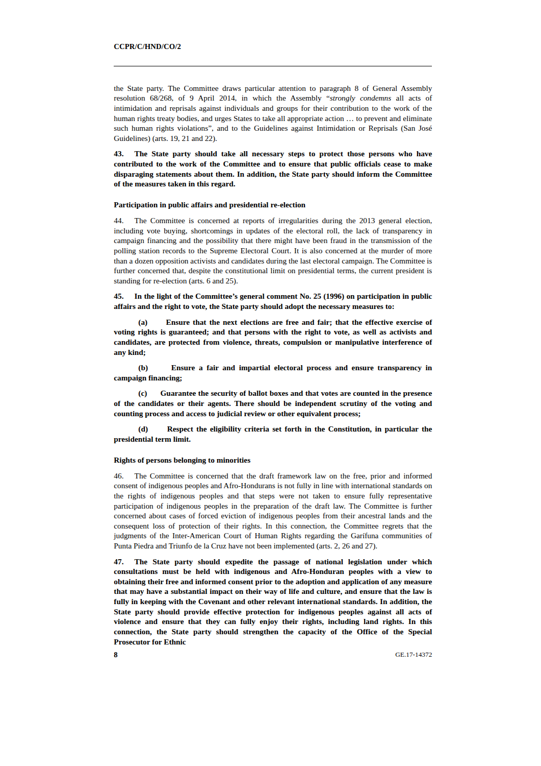CCPR/C/HND/CO/2
the State party. The Committee draws particular attention to paragraph 8 of General Assembly resolution 68/268, of 9 April 2014, in which the Assembly “strongly condemns all acts of intimidation and reprisals against individuals and groups for their contribution to the work of the human rights treaty bodies, and urges States to take all appropriate action … to prevent and eliminate such human rights violations”, and to the Guidelines against Intimidation or Reprisals (San José Guidelines) (arts. 19, 21 and 22).
43. The State party should take all necessary steps to protect those persons who have contributed to the work of the Committee and to ensure that public officials cease to make disparaging statements about them. In addition, the State party should inform the Committee of the measures taken in this regard.
Participation in public affairs and presidential re-election
44. The Committee is concerned at reports of irregularities during the 2013 general election, including vote buying, shortcomings in updates of the electoral roll, the lack of transparency in campaign financing and the possibility that there might have been fraud in the transmission of the polling station records to the Supreme Electoral Court. It is also concerned at the murder of more than a dozen opposition activists and candidates during the last electoral campaign. The Committee is further concerned that, despite the constitutional limit on presidential terms, the current president is standing for re-election (arts. 6 and 25).
45. In the light of the Committee’s general comment No. 25 (1996) on participation in public affairs and the right to vote, the State party should adopt the necessary measures to:
(a) Ensure that the next elections are free and fair; that the effective exercise of voting rights is guaranteed; and that persons with the right to vote, as well as activists and candidates, are protected from violence, threats, compulsion or manipulative interference of any kind;
(b) Ensure a fair and impartial electoral process and ensure transparency in campaign financing;
(c) Guarantee the security of ballot boxes and that votes are counted in the presence of the candidates or their agents. There should be independent scrutiny of the voting and counting process and access to judicial review or other equivalent process;
(d) Respect the eligibility criteria set forth in the Constitution, in particular the presidential term limit.
Rights of persons belonging to minorities
46. The Committee is concerned that the draft framework law on the free, prior and informed consent of indigenous peoples and Afro-Hondurans is not fully in line with international standards on the rights of indigenous peoples and that steps were not taken to ensure fully representative participation of indigenous peoples in the preparation of the draft law. The Committee is further concerned about cases of forced eviction of indigenous peoples from their ancestral lands and the consequent loss of protection of their rights. In this connection, the Committee regrets that the judgments of the Inter-American Court of Human Rights regarding the Garífuna communities of Punta Piedra and Triunfo de la Cruz have not been implemented (arts. 2, 26 and 27).
47. The State party should expedite the passage of national legislation under which consultations must be held with indigenous and Afro-Honduran peoples with a view to obtaining their free and informed consent prior to the adoption and application of any measure that may have a substantial impact on their way of life and culture, and ensure that the law is fully in keeping with the Covenant and other relevant international standards. In addition, the State party should provide effective protection for indigenous peoples against all acts of violence and ensure that they can fully enjoy their rights, including land rights. In this connection, the State party should strengthen the capacity of the Office of the Special Prosecutor for Ethnic
8 GE.17-14372